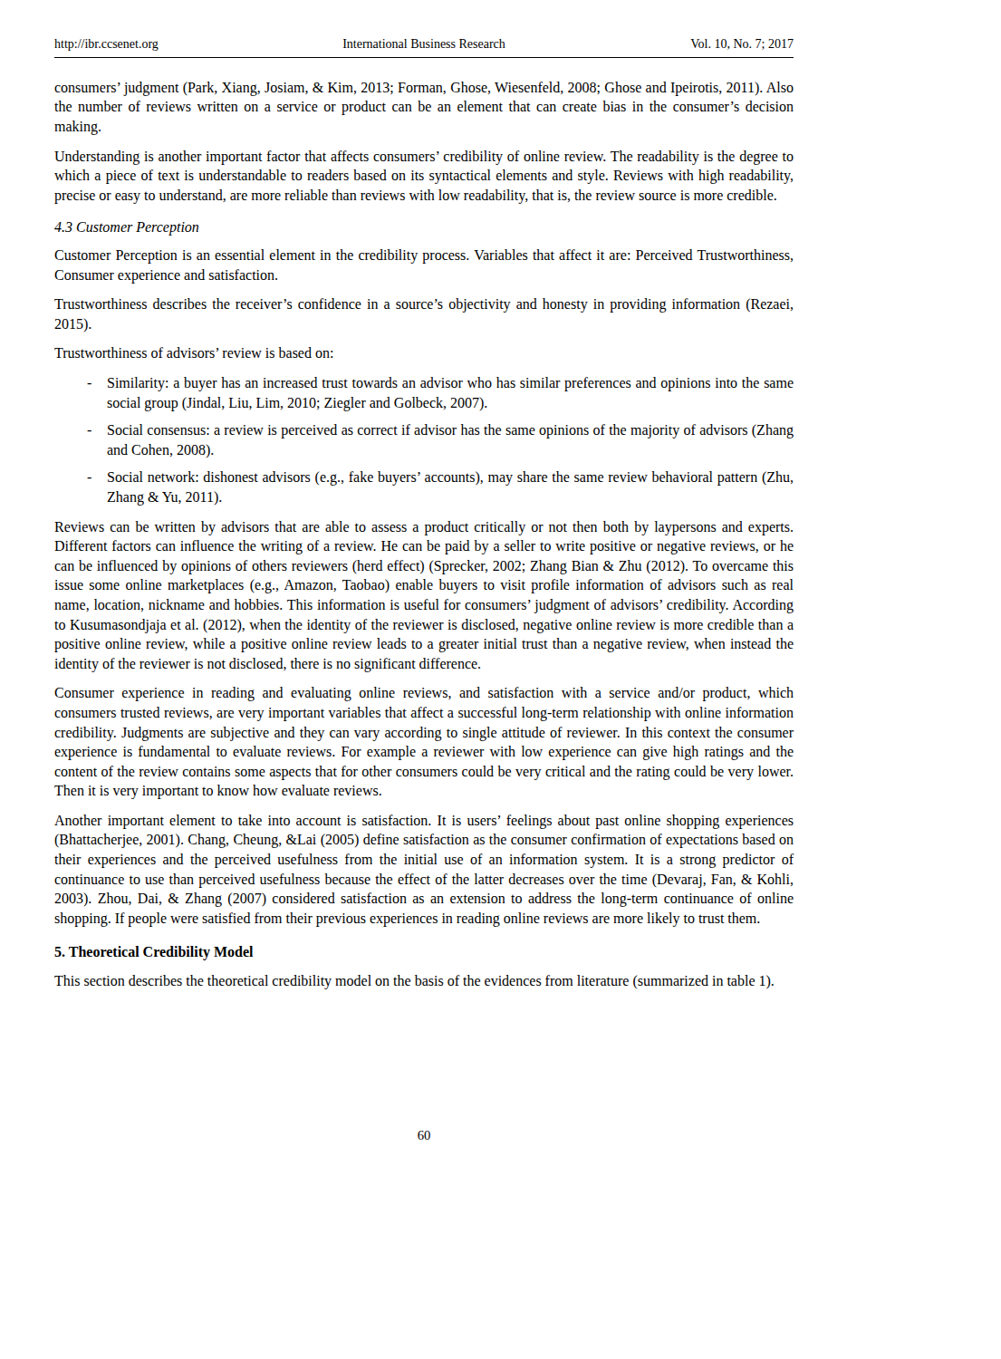http://ibr.ccsenet.org
International Business Research
Vol. 10, No. 7; 2017
consumers’ judgment (Park, Xiang, Josiam, & Kim, 2013; Forman, Ghose, Wiesenfeld, 2008; Ghose and Ipeirotis, 2011). Also the number of reviews written on a service or product can be an element that can create bias in the consumer’s decision making.
Understanding is another important factor that affects consumers’ credibility of online review. The readability is the degree to which a piece of text is understandable to readers based on its syntactical elements and style. Reviews with high readability, precise or easy to understand, are more reliable than reviews with low readability, that is, the review source is more credible.
4.3 Customer Perception
Customer Perception is an essential element in the credibility process. Variables that affect it are: Perceived Trustworthiness, Consumer experience and satisfaction.
Trustworthiness describes the receiver’s confidence in a source’s objectivity and honesty in providing information (Rezaei, 2015).
Trustworthiness of advisors’ review is based on:
Similarity: a buyer has an increased trust towards an advisor who has similar preferences and opinions into the same social group (Jindal, Liu, Lim, 2010; Ziegler and Golbeck, 2007).
Social consensus: a review is perceived as correct if advisor has the same opinions of the majority of advisors (Zhang and Cohen, 2008).
Social network: dishonest advisors (e.g., fake buyers’ accounts), may share the same review behavioral pattern (Zhu, Zhang & Yu, 2011).
Reviews can be written by advisors that are able to assess a product critically or not then both by laypersons and experts. Different factors can influence the writing of a review. He can be paid by a seller to write positive or negative reviews, or he can be influenced by opinions of others reviewers (herd effect) (Sprecker, 2002; Zhang Bian & Zhu (2012). To overcame this issue some online marketplaces (e.g., Amazon, Taobao) enable buyers to visit profile information of advisors such as real name, location, nickname and hobbies. This information is useful for consumers’ judgment of advisors’ credibility. According to Kusumasondjaja et al. (2012), when the identity of the reviewer is disclosed, negative online review is more credible than a positive online review, while a positive online review leads to a greater initial trust than a negative review, when instead the identity of the reviewer is not disclosed, there is no significant difference.
Consumer experience in reading and evaluating online reviews, and satisfaction with a service and/or product, which consumers trusted reviews, are very important variables that affect a successful long-term relationship with online information credibility. Judgments are subjective and they can vary according to single attitude of reviewer. In this context the consumer experience is fundamental to evaluate reviews. For example a reviewer with low experience can give high ratings and the content of the review contains some aspects that for other consumers could be very critical and the rating could be very lower. Then it is very important to know how evaluate reviews.
Another important element to take into account is satisfaction. It is users’ feelings about past online shopping experiences (Bhattacherjee, 2001). Chang, Cheung, &Lai (2005) define satisfaction as the consumer confirmation of expectations based on their experiences and the perceived usefulness from the initial use of an information system. It is a strong predictor of continuance to use than perceived usefulness because the effect of the latter decreases over the time (Devaraj, Fan, & Kohli, 2003). Zhou, Dai, & Zhang (2007) considered satisfaction as an extension to address the long-term continuance of online shopping. If people were satisfied from their previous experiences in reading online reviews are more likely to trust them.
5. Theoretical Credibility Model
This section describes the theoretical credibility model on the basis of the evidences from literature (summarized in table 1).
60